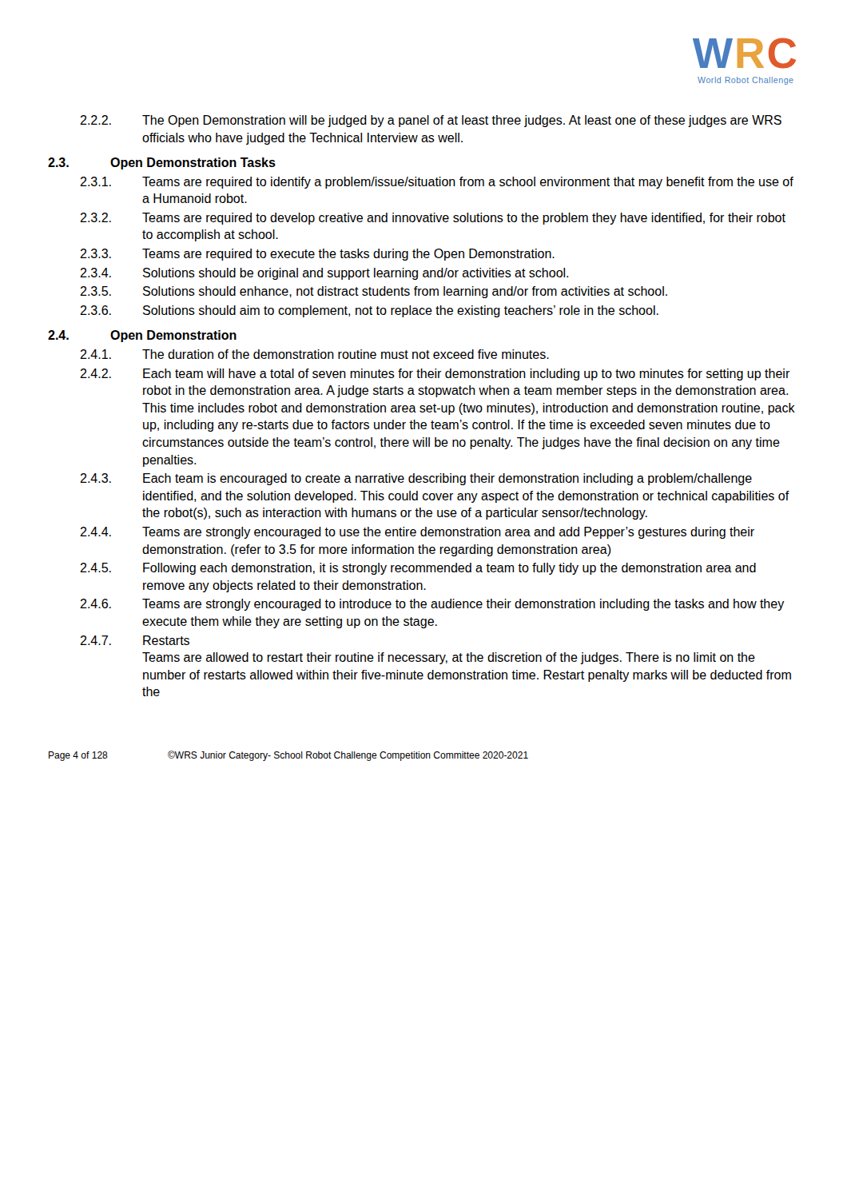WRC
World Robot Challenge
2.2.2. The Open Demonstration will be judged by a panel of at least three judges. At least one of these judges are WRS officials who have judged the Technical Interview as well.
2.3. Open Demonstration Tasks
2.3.1. Teams are required to identify a problem/issue/situation from a school environment that may benefit from the use of a Humanoid robot.
2.3.2. Teams are required to develop creative and innovative solutions to the problem they have identified, for their robot to accomplish at school.
2.3.3. Teams are required to execute the tasks during the Open Demonstration.
2.3.4. Solutions should be original and support learning and/or activities at school.
2.3.5. Solutions should enhance, not distract students from learning and/or from activities at school.
2.3.6. Solutions should aim to complement, not to replace the existing teachers’ role in the school.
2.4. Open Demonstration
2.4.1. The duration of the demonstration routine must not exceed five minutes.
2.4.2. Each team will have a total of seven minutes for their demonstration including up to two minutes for setting up their robot in the demonstration area. A judge starts a stopwatch when a team member steps in the demonstration area. This time includes robot and demonstration area set-up (two minutes), introduction and demonstration routine, pack up, including any re-starts due to factors under the team’s control. If the time is exceeded seven minutes due to circumstances outside the team’s control, there will be no penalty. The judges have the final decision on any time penalties.
2.4.3. Each team is encouraged to create a narrative describing their demonstration including a problem/challenge identified, and the solution developed. This could cover any aspect of the demonstration or technical capabilities of the robot(s), such as interaction with humans or the use of a particular sensor/technology.
2.4.4. Teams are strongly encouraged to use the entire demonstration area and add Pepper’s gestures during their demonstration. (refer to 3.5 for more information the regarding demonstration area)
2.4.5. Following each demonstration, it is strongly recommended a team to fully tidy up the demonstration area and remove any objects related to their demonstration.
2.4.6. Teams are strongly encouraged to introduce to the audience their demonstration including the tasks and how they execute them while they are setting up on the stage.
2.4.7. Restarts
Teams are allowed to restart their routine if necessary, at the discretion of the judges. There is no limit on the number of restarts allowed within their five-minute demonstration time. Restart penalty marks will be deducted from the
Page 4 of 128 ©WRS Junior Category- School Robot Challenge Competition Committee 2020-2021